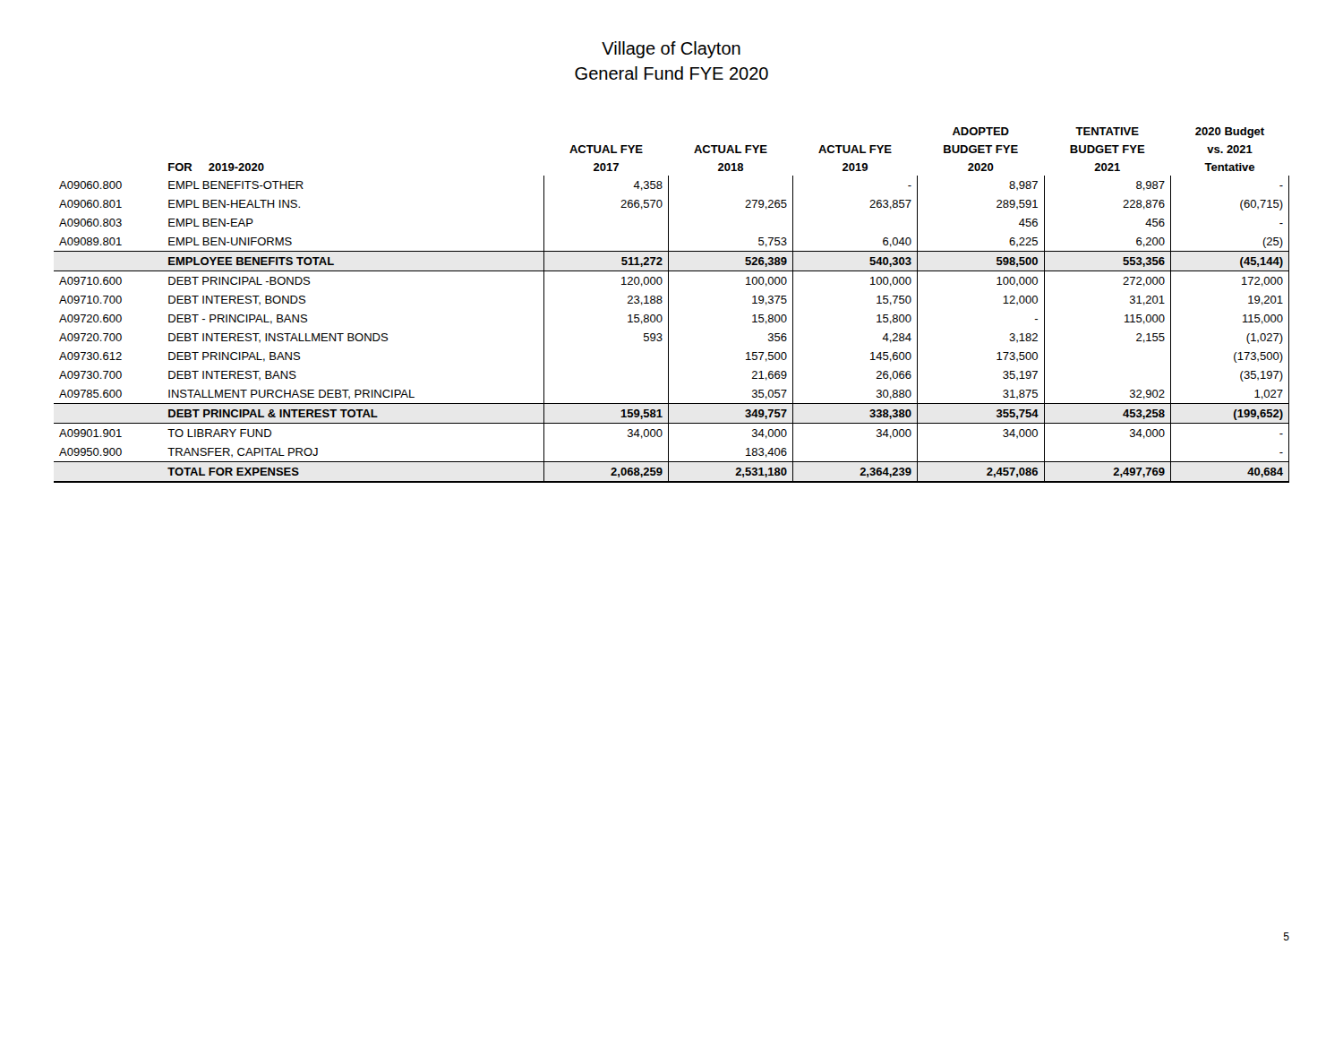Village of Clayton
General Fund FYE 2020
| | | | | | ADOPTED | TENTATIVE | 2020 Budget |
| --- | --- | --- | --- | --- | --- | --- | --- |
| | | ACTUAL FYE | ACTUAL FYE | ACTUAL FYE | BUDGET FYE | BUDGET FYE | vs. 2021 |
| | FOR 2019-2020 | 2017 | 2018 | 2019 | 2020 | 2021 | Tentative |
| A09060.800 | EMPL BENEFITS-OTHER | 4,358 | | - | 8,987 | 8,987 | - |
| A09060.801 | EMPL BEN-HEALTH INS. | 266,570 | 279,265 | 263,857 | 289,591 | 228,876 | (60,715) |
| A09060.803 | EMPL BEN-EAP | | | | 456 | 456 | - |
| A09089.801 | EMPL BEN-UNIFORMS | | 5,753 | 6,040 | 6,225 | 6,200 | (25) |
| | EMPLOYEE BENEFITS TOTAL | 511,272 | 526,389 | 540,303 | 598,500 | 553,356 | (45,144) |
| A09710.600 | DEBT PRINCIPAL -BONDS | 120,000 | 100,000 | 100,000 | 100,000 | 272,000 | 172,000 |
| A09710.700 | DEBT INTEREST, BONDS | 23,188 | 19,375 | 15,750 | 12,000 | 31,201 | 19,201 |
| A09720.600 | DEBT - PRINCIPAL, BANS | 15,800 | 15,800 | 15,800 | - | 115,000 | 115,000 |
| A09720.700 | DEBT INTEREST, INSTALLMENT BONDS | 593 | 356 | 4,284 | 3,182 | 2,155 | (1,027) |
| A09730.612 | DEBT PRINCIPAL, BANS | | 157,500 | 145,600 | 173,500 | | (173,500) |
| A09730.700 | DEBT INTEREST, BANS | | 21,669 | 26,066 | 35,197 | | (35,197) |
| A09785.600 | INSTALLMENT PURCHASE DEBT, PRINCIPAL | | 35,057 | 30,880 | 31,875 | 32,902 | 1,027 |
| | DEBT PRINCIPAL & INTEREST TOTAL | 159,581 | 349,757 | 338,380 | 355,754 | 453,258 | (199,652) |
| A09901.901 | TO LIBRARY FUND | 34,000 | 34,000 | 34,000 | 34,000 | 34,000 | - |
| A09950.900 | TRANSFER, CAPITAL PROJ | | 183,406 | | | | - |
| | TOTAL FOR EXPENSES | 2,068,259 | 2,531,180 | 2,364,239 | 2,457,086 | 2,497,769 | 40,684 |
5